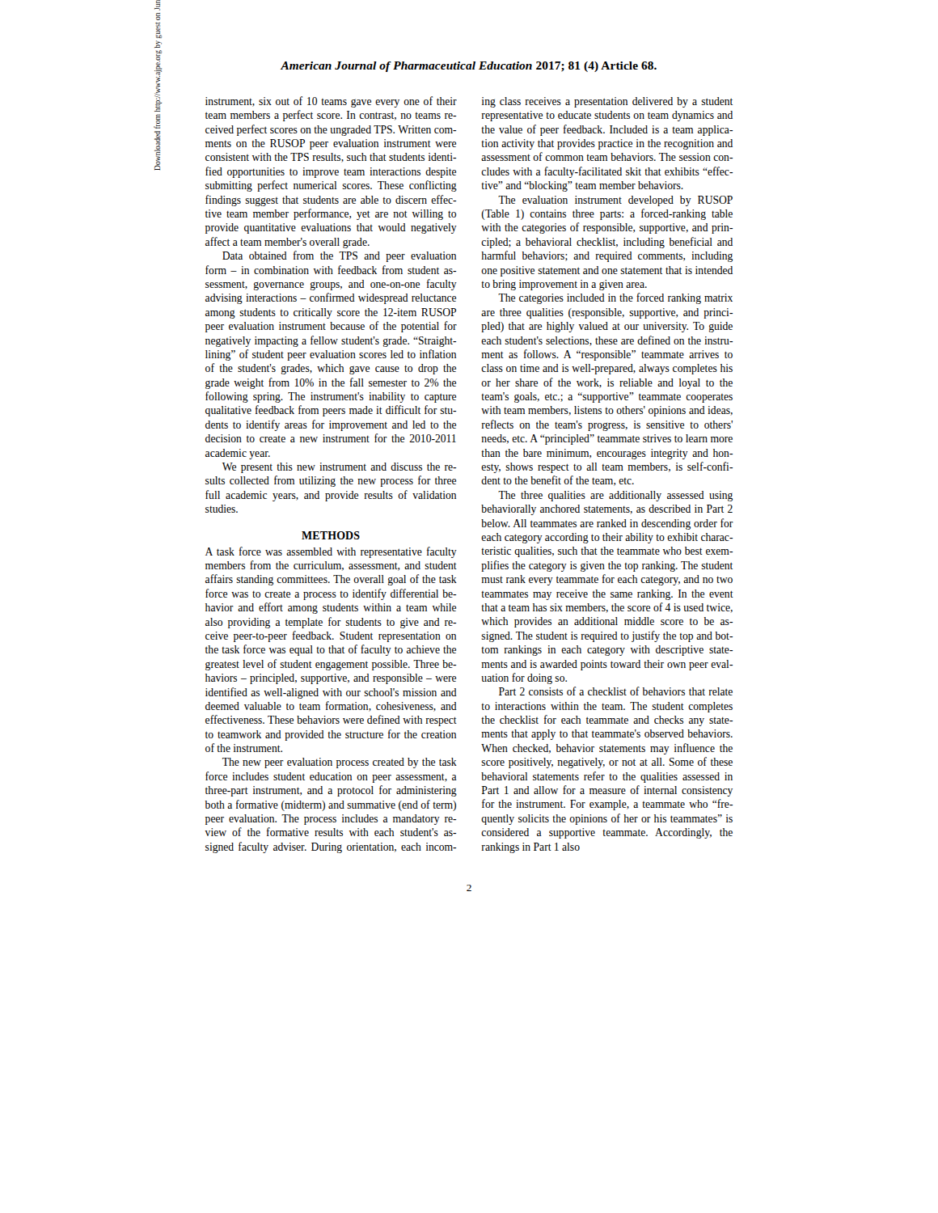Downloaded from http://www.ajpe.org by guest on June 26, 2022. © 2017 American Association of Colleges of Pharmacy
American Journal of Pharmaceutical Education 2017; 81 (4) Article 68.
instrument, six out of 10 teams gave every one of their team members a perfect score. In contrast, no teams received perfect scores on the ungraded TPS. Written comments on the RUSOP peer evaluation instrument were consistent with the TPS results, such that students identified opportunities to improve team interactions despite submitting perfect numerical scores. These conflicting findings suggest that students are able to discern effective team member performance, yet are not willing to provide quantitative evaluations that would negatively affect a team member's overall grade.
Data obtained from the TPS and peer evaluation form – in combination with feedback from student assessment, governance groups, and one-on-one faculty advising interactions – confirmed widespread reluctance among students to critically score the 12-item RUSOP peer evaluation instrument because of the potential for negatively impacting a fellow student's grade. “Straight-lining” of student peer evaluation scores led to inflation of the student's grades, which gave cause to drop the grade weight from 10% in the fall semester to 2% the following spring. The instrument's inability to capture qualitative feedback from peers made it difficult for students to identify areas for improvement and led to the decision to create a new instrument for the 2010-2011 academic year.
We present this new instrument and discuss the results collected from utilizing the new process for three full academic years, and provide results of validation studies.
Methods
A task force was assembled with representative faculty members from the curriculum, assessment, and student affairs standing committees. The overall goal of the task force was to create a process to identify differential behavior and effort among students within a team while also providing a template for students to give and receive peer-to-peer feedback. Student representation on the task force was equal to that of faculty to achieve the greatest level of student engagement possible. Three behaviors – principled, supportive, and responsible – were identified as well-aligned with our school's mission and deemed valuable to team formation, cohesiveness, and effectiveness. These behaviors were defined with respect to teamwork and provided the structure for the creation of the instrument.
The new peer evaluation process created by the task force includes student education on peer assessment, a three-part instrument, and a protocol for administering both a formative (midterm) and summative (end of term) peer evaluation. The process includes a mandatory review of the formative results with each student's assigned faculty adviser. During orientation, each incoming class receives a presentation delivered by a student representative to educate students on team dynamics and the value of peer feedback. Included is a team application activity that provides practice in the recognition and assessment of common team behaviors. The session concludes with a faculty-facilitated skit that exhibits “effective” and “blocking” team member behaviors.
The evaluation instrument developed by RUSOP (Table 1) contains three parts: a forced-ranking table with the categories of responsible, supportive, and principled; a behavioral checklist, including beneficial and harmful behaviors; and required comments, including one positive statement and one statement that is intended to bring improvement in a given area.
The categories included in the forced ranking matrix are three qualities (responsible, supportive, and principled) that are highly valued at our university. To guide each student's selections, these are defined on the instrument as follows. A “responsible” teammate arrives to class on time and is well-prepared, always completes his or her share of the work, is reliable and loyal to the team's goals, etc.; a “supportive” teammate cooperates with team members, listens to others' opinions and ideas, reflects on the team's progress, is sensitive to others' needs, etc. A “principled” teammate strives to learn more than the bare minimum, encourages integrity and honesty, shows respect to all team members, is self-confident to the benefit of the team, etc.
The three qualities are additionally assessed using behaviorally anchored statements, as described in Part 2 below. All teammates are ranked in descending order for each category according to their ability to exhibit characteristic qualities, such that the teammate who best exemplifies the category is given the top ranking. The student must rank every teammate for each category, and no two teammates may receive the same ranking. In the event that a team has six members, the score of 4 is used twice, which provides an additional middle score to be assigned. The student is required to justify the top and bottom rankings in each category with descriptive statements and is awarded points toward their own peer evaluation for doing so.
Part 2 consists of a checklist of behaviors that relate to interactions within the team. The student completes the checklist for each teammate and checks any statements that apply to that teammate's observed behaviors. When checked, behavior statements may influence the score positively, negatively, or not at all. Some of these behavioral statements refer to the qualities assessed in Part 1 and allow for a measure of internal consistency for the instrument. For example, a teammate who “frequently solicits the opinions of her or his teammates” is considered a supportive teammate. Accordingly, the rankings in Part 1 also
2